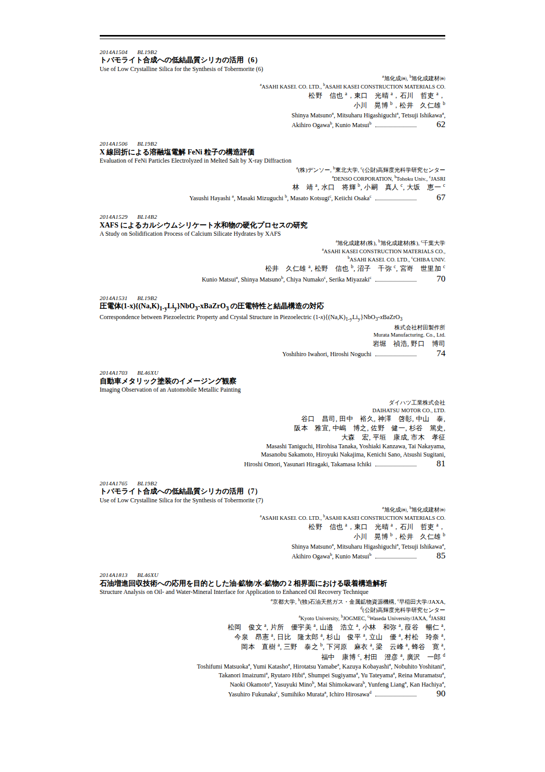2014A1504BL19B2
トバモライト合成への低結晶質シリカの活用（6）
Use of Low Crystalline Silica for the Synthesis of Tobermorite (6)
a旭化成㈱, b旭化成建材㈱
aASAHI KASEI. CO. LTD., bASAHI KASEI CONSTRUCTION MATERIALS CO.
松野　信也 a，東口　光晴 a，石川　哲吏 a，
小川　晃博 b，松井　久仁雄 b
Shinya Matsunoa, Mitsuharu Higashiguchia, Tetsuji Ishikawaa,
Akihiro Ogawab, Kunio Matsuib
62
2014A1506BL19B2
X 線回折による溶融塩電解 FeNi 粒子の構造評価
Evaluation of FeNi Particles Electrolyzed in Melted Salt by X-ray Diffraction
a(株)デンソー, b東北大学, c(公財)高輝度光科学研究センター
aDENSO CORPORATION, bTohoku Univ., cJASRI
林　靖 a, 水口　将輝 b, 小嗣　真人 c, 大坂　恵一 c
Yasushi Hayashi a, Masaki Mizuguchi b, Masato Kotsugic, Keiichi Osakac
67
2014A1529BL14B2
XAFS によるカルシウムシリケート水和物の硬化プロセスの研究
A Study on Solidification Process of Calcium Silicate Hydrates by XAFS
a旭化成建材(株), b旭化成建材(株), c千葉大学
aASAHI KASEI CONSTRUCTION MATERIALS CO.,
bASAHI KASEI. CO. LTD., cCHIBA UNIV.
松井　久仁雄 a, 松野　信也 b, 沼子　千弥 c, 宮嵜　世里加 c
Kunio Matsuia, Shinya Matsunob, Chiya Numakoc, Serika Miyazakic
70
2014A1531BL19B2
圧電体(1-x){(Na,K)1-yLiy}NbO3-xBaZrO3 の圧電特性と結晶構造の対応
Correspondence between Piezoelectric Property and Crystal Structure in Piezoelectric (1-x){(Na,K)1-yLiy}NbO3-x BaZrO3
株式会社村田製作所
Murata Manufacturing. Co., Ltd.
岩堀　禎浩, 野口　博司
Yoshihiro Iwahori, Hiroshi Noguchi
74
2014A1703BL46XU
自動車メタリック塗装のイメージング観察
Imaging Observation of an Automobile Metallic Painting
ダイハツ工業株式会社
DAIHATSU MOTOR CO., LTD.
谷口　昌司, 田中　裕久, 神澤　啓彰, 中山　泰,
阪本　雅宜, 中嶋　博之, 佐野　健一, 杉谷　篤史,
大森　宏, 平垣　康成, 市木　孝征
Masashi Taniguchi, Hirohisa Tanaka, Yoshiaki Kanzawa, Tai Nakayama,
Masanobu Sakamoto, Hiroyuki Nakajima, Kenichi Sano, Atsushi Sugitani,
Hiroshi Omori, Yasunari Hiragaki, Takamasa Ichiki
81
2014A1765BL19B2
トバモライト合成への低結晶質シリカの活用（7）
Use of Low Crystalline Silica for the Synthesis of Tobermorite (7)
a旭化成㈱, b旭化成建材㈱
aASAHI KASEI. CO. LTD., bASAHI KASEI CONSTRUCTION MATERIALS CO.
松野　信也 a，東口　光晴 a，石川　哲吏 a，
小川　晃博 b，松井　久仁雄 b
Shinya Matsunoa, Mitsuharu Higashiguchia, Tetsuji Ishikawaa,
Akihiro Ogawab, Kunio Matsuib
85
2014A1813BL46XU
石油増進回収技術への応用を目的とした油-鉱物/水-鉱物の 2 相界面における吸着構造解析
Structure Analysis on Oil- and Water-Mineral Interface for Application to Enhanced Oil Recovery Technique
a京都大学, b(独)石油天然ガス・金属鉱物資源機構, c早稲田大学/JAXA,
d(公財)高輝度光科学研究センター
aKyoto University, bJOGMEC, cWaseda University/JAXA, dJASRI
松岡　俊文 a, 片所　優宇美 a, 山邉　浩立 a, 小林　和弥 a, 葭谷　暢仁 a,
今泉　昂憲 a, 日比　隆太郎 a, 杉山　俊平 a, 立山　優 a, 村松　玲奈 a,
岡本　直樹 a, 三野　泰之 b, 下河原　麻衣 a, 梁　云峰 a, 蜂谷　寛 a,
福中　康博 c, 村田　澄彦 a, 廣沢　一郎 d
Toshifumi Matsuokaa, Yumi Katashoa, Hirotatsu Yamabea, Kazuya Kobayashia, Nobuhito Yoshitania,
Takanori Imaizumia, Ryutaro Hibia, Shumpei Sugiyamaa, Yu Tateyamaa, Reina Muramatsua,
Naoki Okamotoa, Yasuyuki Minob, Mai Shimokawarab, Yunfeng Lianga, Kan Hachiyaa,
Yasuhiro Fukunakac, Sumihiko Murataa, Ichiro Hirosawad
90